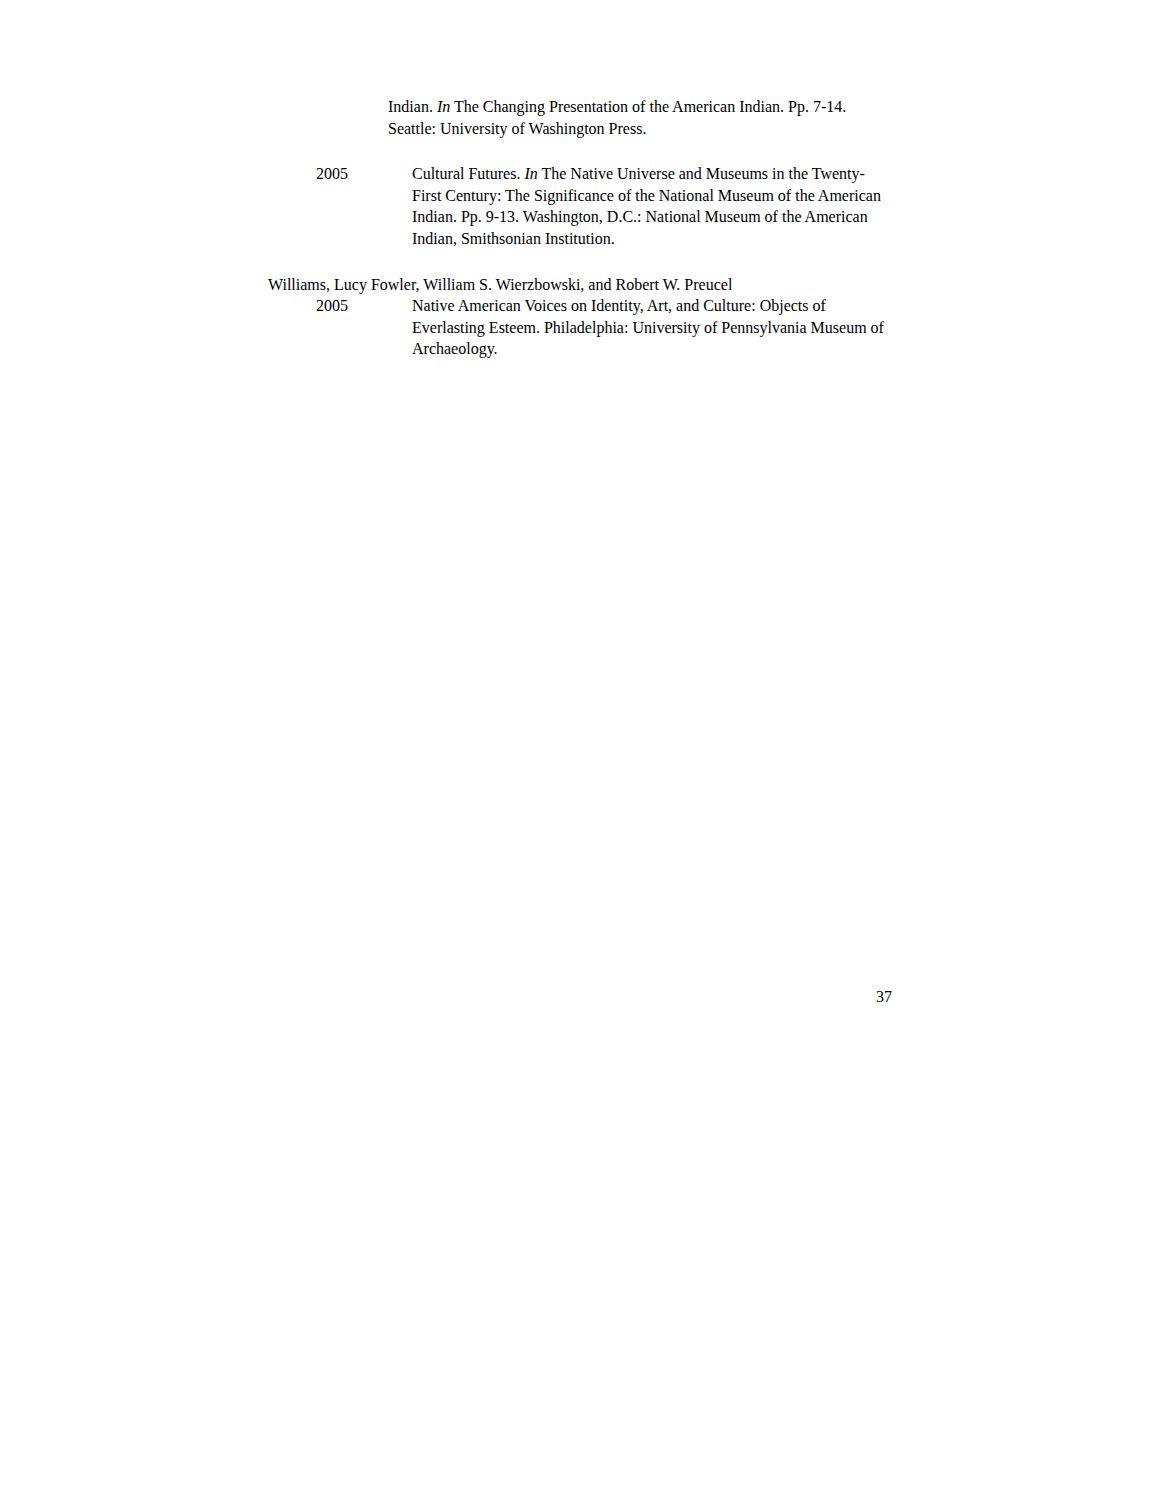Indian. In The Changing Presentation of the American Indian. Pp. 7-14. Seattle: University of Washington Press.
2005
Cultural Futures. In The Native Universe and Museums in the Twenty-First Century: The Significance of the National Museum of the American Indian. Pp. 9-13. Washington, D.C.: National Museum of the American Indian, Smithsonian Institution.
Williams, Lucy Fowler, William S. Wierzbowski, and Robert W. Preucel
2005
Native American Voices on Identity, Art, and Culture: Objects of Everlasting Esteem. Philadelphia: University of Pennsylvania Museum of Archaeology.
37